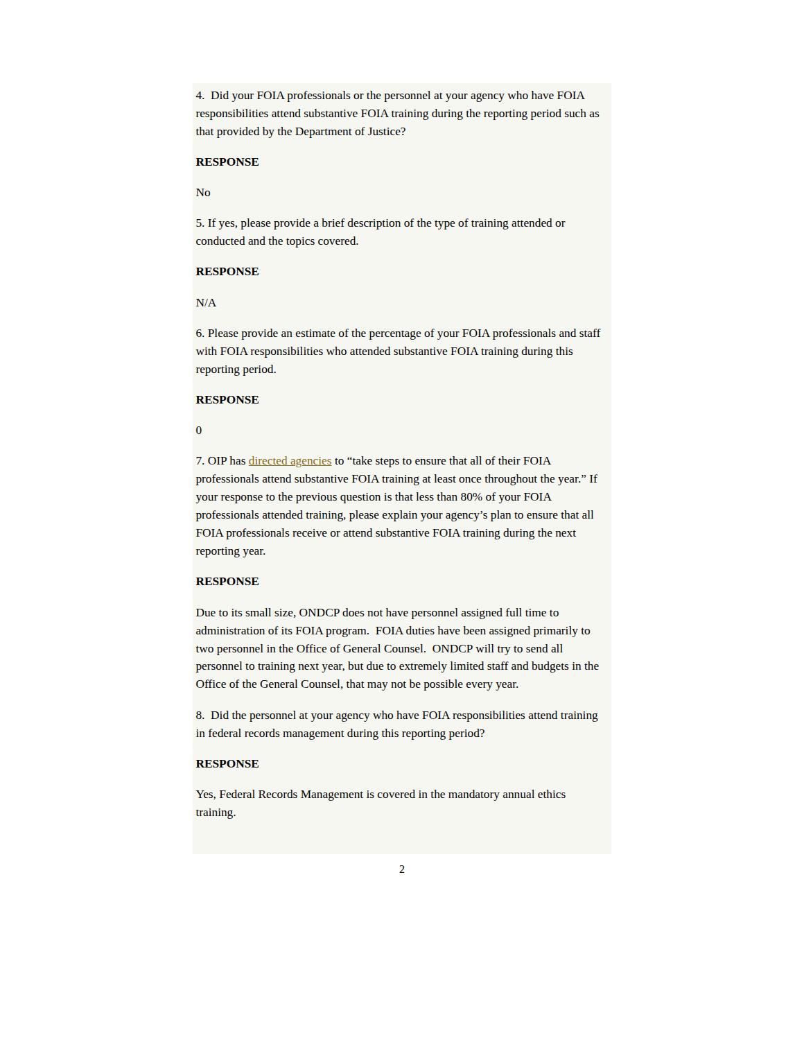4. Did your FOIA professionals or the personnel at your agency who have FOIA responsibilities attend substantive FOIA training during the reporting period such as that provided by the Department of Justice?
RESPONSE
No
5. If yes, please provide a brief description of the type of training attended or conducted and the topics covered.
RESPONSE
N/A
6. Please provide an estimate of the percentage of your FOIA professionals and staff with FOIA responsibilities who attended substantive FOIA training during this reporting period.
RESPONSE
0
7. OIP has directed agencies to “take steps to ensure that all of their FOIA professionals attend substantive FOIA training at least once throughout the year.” If your response to the previous question is that less than 80% of your FOIA professionals attended training, please explain your agency’s plan to ensure that all FOIA professionals receive or attend substantive FOIA training during the next reporting year.
RESPONSE
Due to its small size, ONDCP does not have personnel assigned full time to administration of its FOIA program. FOIA duties have been assigned primarily to two personnel in the Office of General Counsel. ONDCP will try to send all personnel to training next year, but due to extremely limited staff and budgets in the Office of the General Counsel, that may not be possible every year.
8. Did the personnel at your agency who have FOIA responsibilities attend training in federal records management during this reporting period?
RESPONSE
Yes, Federal Records Management is covered in the mandatory annual ethics training.
2